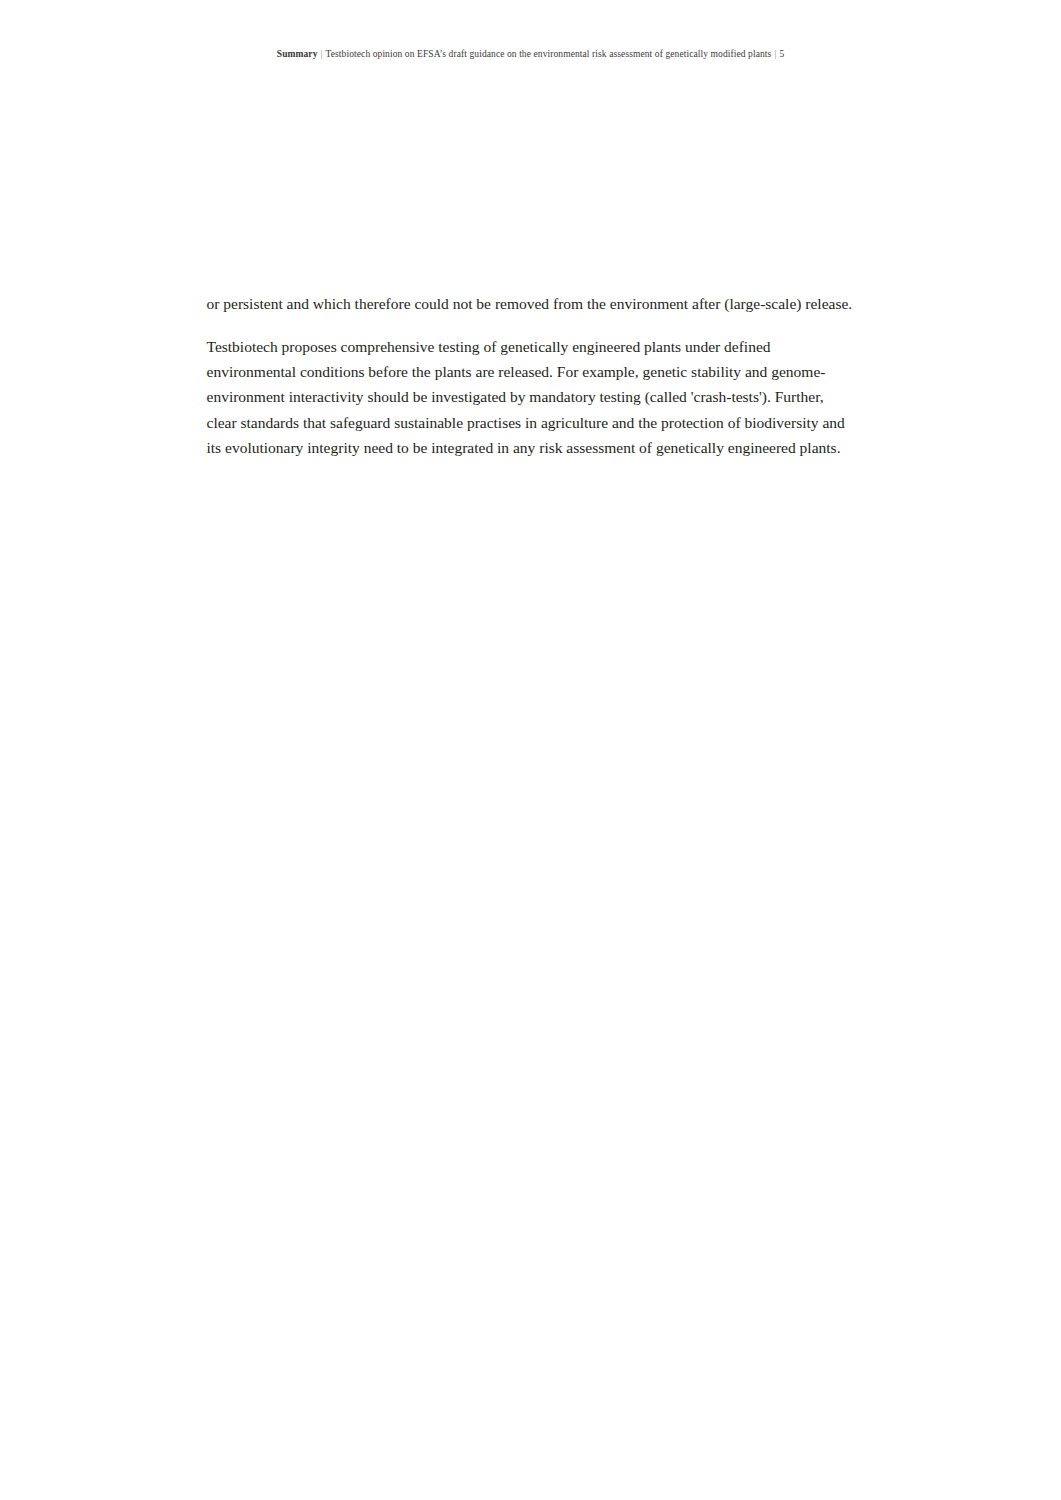Summary|Testbiotech opinion on EFSA’s draft guidance on the environmental risk assessment of genetically modified plants|5
or persistent and which therefore could not be removed from the environment after (large-scale) release.
Testbiotech proposes comprehensive testing of genetically engineered plants under defined environmental conditions before the plants are released. For example, genetic stability and genome-environment interactivity should be investigated by mandatory testing (called 'crash-tests'). Further, clear standards that safeguard sustainable practises in agriculture and the protection of biodiversity and its evolutionary integrity need to be integrated in any risk assessment of genetically engineered plants.